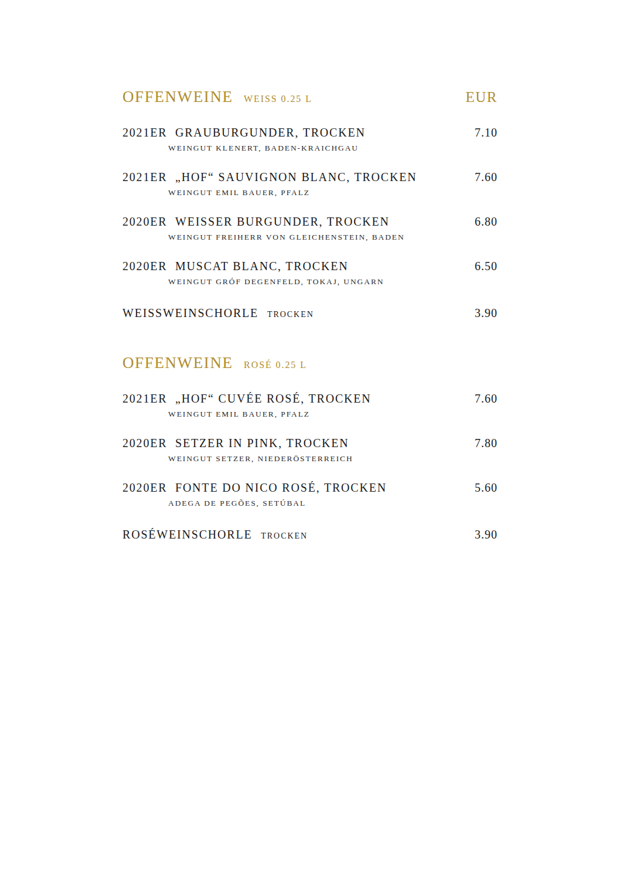OFFENWEINE WEISS 0.25 L
EUR
2021ER GRAUBURGUNDER, TROCKEN
7.10
WEINGUT KLENERT, BADEN-KRAICHGAU
2021ER „HOF“ SAUVIGNON BLANC, TROCKEN
7.60
WEINGUT EMIL BAUER, PFALZ
2020ER WEISSER BURGUNDER, TROCKEN
6.80
WEINGUT FREIHERR VON GLEICHENSTEIN, BADEN
2020ER MUSCAT BLANC, TROCKEN
6.50
WEINGUT GRÓF DEGENFELD, TOKAJ, UNGARN
WEISSWEINSCHORLE TROCKEN
3.90
OFFENWEINE ROSÉ 0.25 L
2021ER „HOF“ CUVÉE ROSÉ, TROCKEN
7.60
WEINGUT EMIL BAUER, PFALZ
2020ER SETZER IN PINK, TROCKEN
7.80
WEINGUT SETZER, NIEDERÖSTERREICH
2020ER FONTE DO NICO ROSÉ, TROCKEN
5.60
ADEGA DE PEGÕES, SETÚBAL
ROSÉWEINSCHORLE TROCKEN
3.90